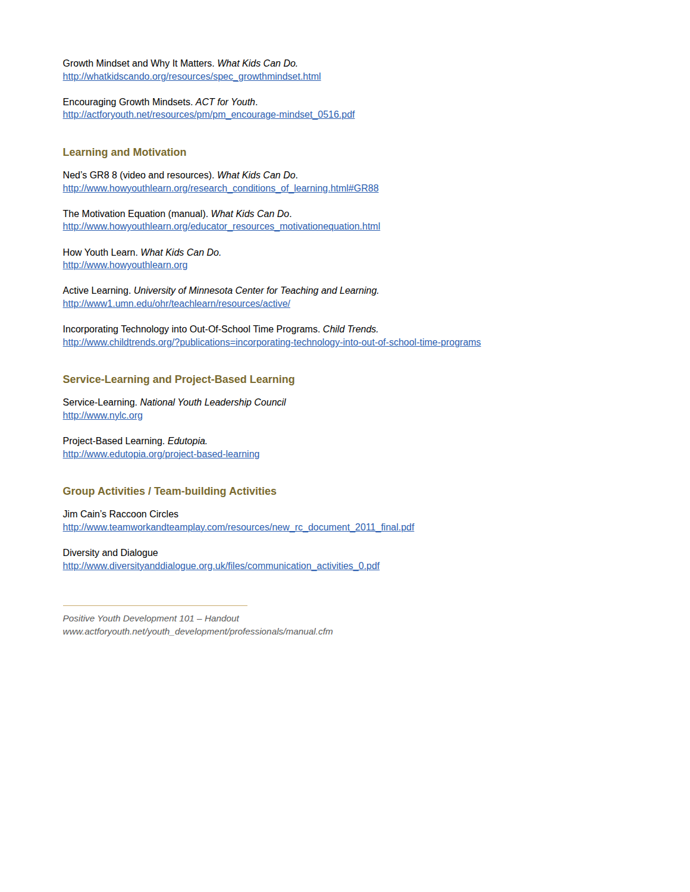Growth Mindset and Why It Matters. What Kids Can Do.
http://whatkidscando.org/resources/spec_growthmindset.html
Encouraging Growth Mindsets. ACT for Youth.
http://actforyouth.net/resources/pm/pm_encourage-mindset_0516.pdf
Learning and Motivation
Ned’s GR8 8 (video and resources). What Kids Can Do.
http://www.howyouthlearn.org/research_conditions_of_learning.html#GR88
The Motivation Equation (manual). What Kids Can Do.
http://www.howyouthlearn.org/educator_resources_motivationequation.html
How Youth Learn. What Kids Can Do.
http://www.howyouthlearn.org
Active Learning. University of Minnesota Center for Teaching and Learning.
http://www1.umn.edu/ohr/teachlearn/resources/active/
Incorporating Technology into Out-Of-School Time Programs. Child Trends.
http://www.childtrends.org/?publications=incorporating-technology-into-out-of-school-time-programs
Service-Learning and Project-Based Learning
Service-Learning. National Youth Leadership Council
http://www.nylc.org
Project-Based Learning. Edutopia.
http://www.edutopia.org/project-based-learning
Group Activities / Team-building Activities
Jim Cain’s Raccoon Circles
http://www.teamworkandteamplay.com/resources/new_rc_document_2011_final.pdf
Diversity and Dialogue
http://www.diversityanddialogue.org.uk/files/communication_activities_0.pdf
Positive Youth Development 101 – Handout
www.actforyouth.net/youth_development/professionals/manual.cfm